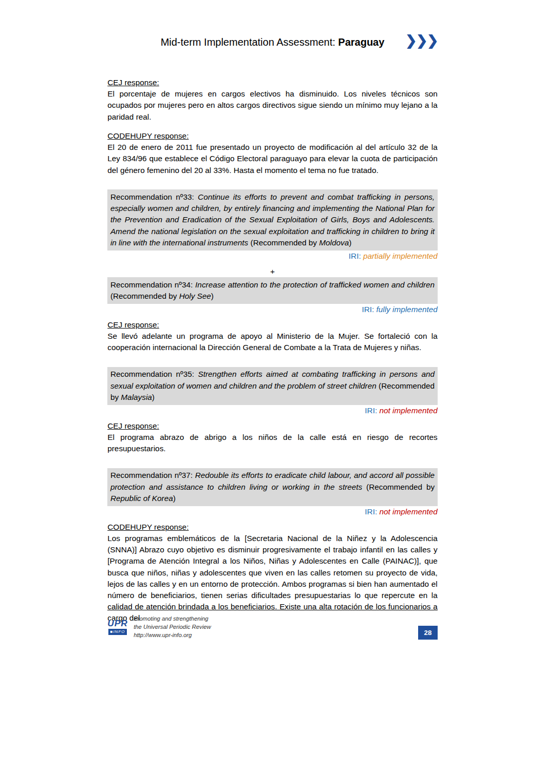❯❯❯
Mid-term Implementation Assessment: Paraguay
CEJ response:
El porcentaje de mujeres en cargos electivos ha disminuido. Los niveles técnicos son ocupados por mujeres pero en altos cargos directivos sigue siendo un mínimo muy lejano a la paridad real.
CODEHUPY response:
El 20 de enero de 2011 fue presentado un proyecto de modificación al del artículo 32 de la Ley 834/96 que establece el Código Electoral paraguayo para elevar la cuota de participación del género femenino del 20 al 33%. Hasta el momento el tema no fue tratado.
Recommendation nº33: Continue its efforts to prevent and combat trafficking in persons, especially women and children, by entirely financing and implementing the National Plan for the Prevention and Eradication of the Sexual Exploitation of Girls, Boys and Adolescents. Amend the national legislation on the sexual exploitation and trafficking in children to bring it in line with the international instruments (Recommended by Moldova)
IRI: partially implemented
+
Recommendation nº34: Increase attention to the protection of trafficked women and children (Recommended by Holy See)
IRI: fully implemented
CEJ response:
Se llevó adelante un programa de apoyo al Ministerio de la Mujer. Se fortaleció con la cooperación internacional la Dirección General de Combate a la Trata de Mujeres y niñas.
Recommendation nº35: Strengthen efforts aimed at combating trafficking in persons and sexual exploitation of women and children and the problem of street children (Recommended by Malaysia)
IRI: not implemented
CEJ response:
El programa abrazo de abrigo a los niños de la calle está en riesgo de recortes presupuestarios.
Recommendation nº37: Redouble its efforts to eradicate child labour, and accord all possible protection and assistance to children living or working in the streets (Recommended by Republic of Korea)
IRI: not implemented
CODEHUPY response:
Los programas emblemáticos de la [Secretaria Nacional de la Niñez y la Adolescencia (SNNA)] Abrazo cuyo objetivo es disminuir progresivamente el trabajo infantil en las calles y [Programa de Atención Integral a los Niños, Niñas y Adolescentes en Calle (PAINAC)], que busca que niños, niñas y adolescentes que viven en las calles retomen su proyecto de vida, lejos de las calles y en un entorno de protección. Ambos programas si bien han aumentado el número de beneficiarios, tienen serias dificultades presupuestarias lo que repercute en la calidad de atención brindada a los beneficiarios. Existe una alta rotación de los funcionarios a cargo del
UPR
■INFO
Promoting and strengthening
the Universal Periodic Review
http://www.upr-info.org
28